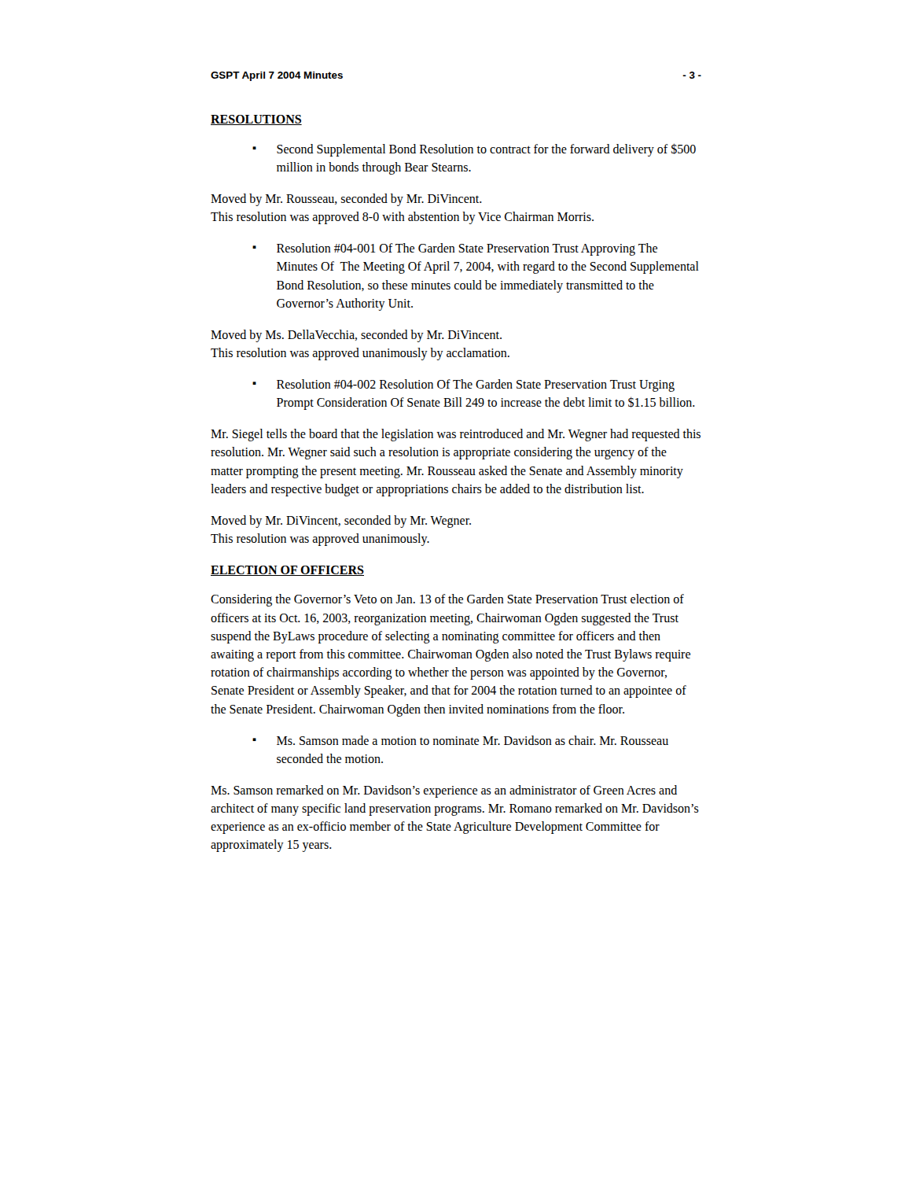GSPT April 7 2004 Minutes - 3 -
RESOLUTIONS
Second Supplemental Bond Resolution to contract for the forward delivery of $500 million in bonds through Bear Stearns.
Moved by Mr. Rousseau, seconded by Mr. DiVincent.
This resolution was approved 8-0 with abstention by Vice Chairman Morris.
Resolution #04-001 Of The Garden State Preservation Trust Approving The Minutes Of The Meeting Of April 7, 2004, with regard to the Second Supplemental Bond Resolution, so these minutes could be immediately transmitted to the Governor’s Authority Unit.
Moved by Ms. DellaVecchia, seconded by Mr. DiVincent.
This resolution was approved unanimously by acclamation.
Resolution #04-002 Resolution Of The Garden State Preservation Trust Urging Prompt Consideration Of Senate Bill 249 to increase the debt limit to $1.15 billion.
Mr. Siegel tells the board that the legislation was reintroduced and Mr. Wegner had requested this resolution. Mr. Wegner said such a resolution is appropriate considering the urgency of the matter prompting the present meeting. Mr. Rousseau asked the Senate and Assembly minority leaders and respective budget or appropriations chairs be added to the distribution list.
Moved by Mr. DiVincent, seconded by Mr. Wegner.
This resolution was approved unanimously.
ELECTION OF OFFICERS
Considering the Governor’s Veto on Jan. 13 of the Garden State Preservation Trust election of officers at its Oct. 16, 2003, reorganization meeting, Chairwoman Ogden suggested the Trust suspend the ByLaws procedure of selecting a nominating committee for officers and then awaiting a report from this committee. Chairwoman Ogden also noted the Trust Bylaws require rotation of chairmanships according to whether the person was appointed by the Governor, Senate President or Assembly Speaker, and that for 2004 the rotation turned to an appointee of the Senate President. Chairwoman Ogden then invited nominations from the floor.
Ms. Samson made a motion to nominate Mr. Davidson as chair. Mr. Rousseau seconded the motion.
Ms. Samson remarked on Mr. Davidson’s experience as an administrator of Green Acres and architect of many specific land preservation programs. Mr. Romano remarked on Mr. Davidson’s experience as an ex-officio member of the State Agriculture Development Committee for approximately 15 years.